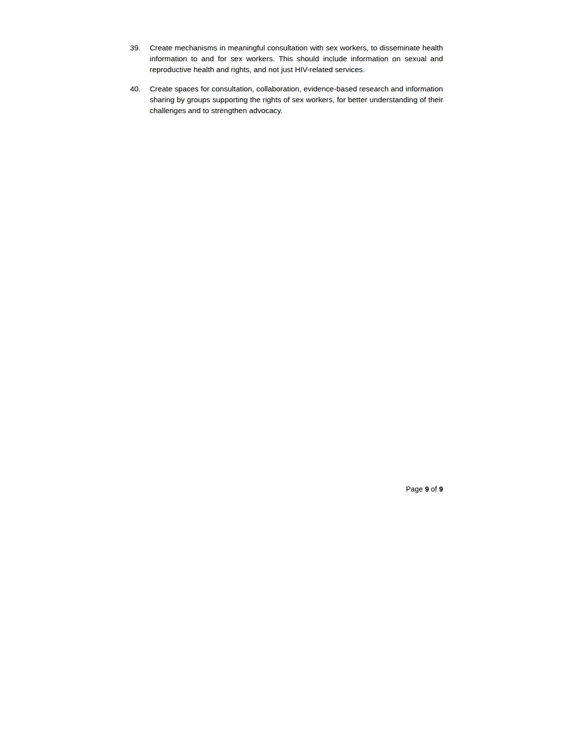39. Create mechanisms in meaningful consultation with sex workers, to disseminate health information to and for sex workers. This should include information on sexual and reproductive health and rights, and not just HIV-related services.
40. Create spaces for consultation, collaboration, evidence-based research and information sharing by groups supporting the rights of sex workers, for better understanding of their challenges and to strengthen advocacy.
Page 9 of 9